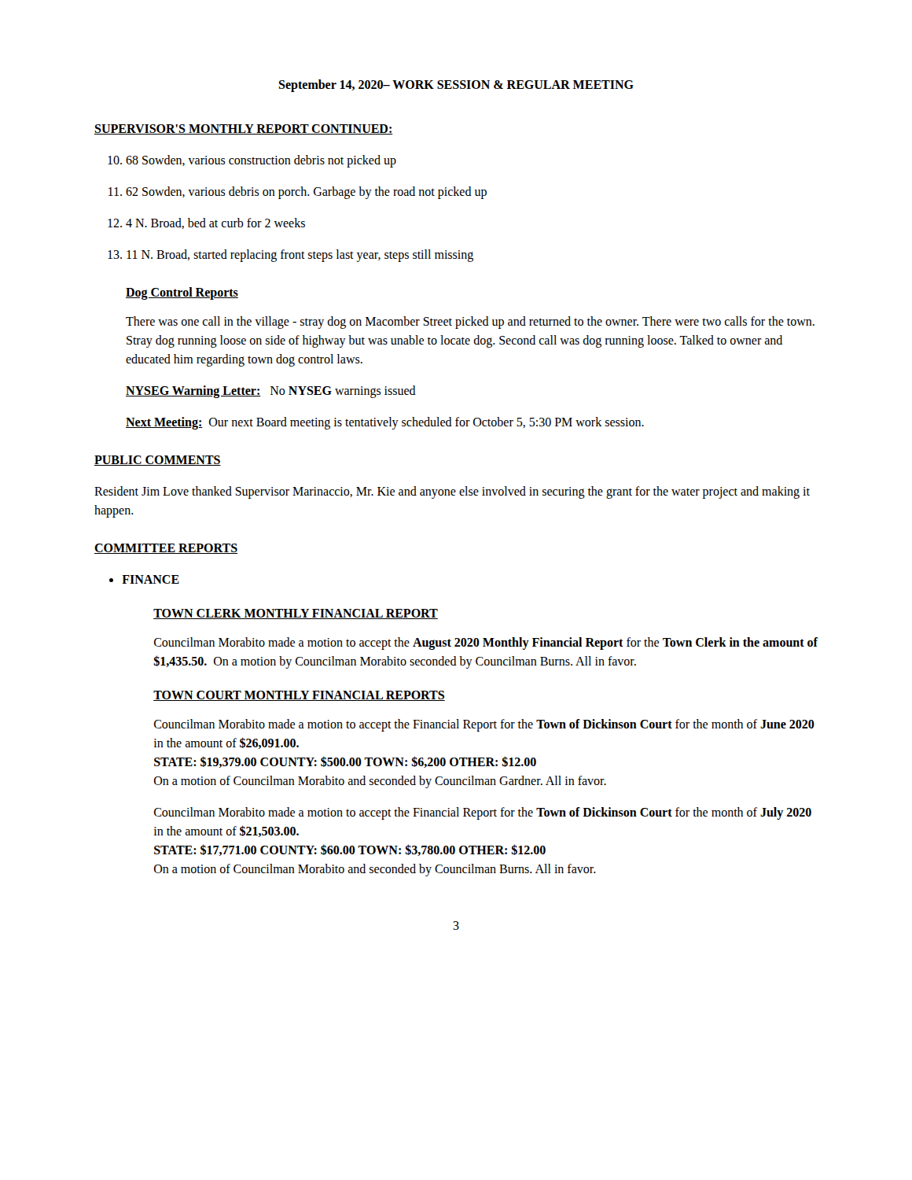September 14, 2020– WORK SESSION & REGULAR MEETING
SUPERVISOR'S MONTHLY REPORT CONTINUED:
68 Sowden, various construction debris not picked up
62 Sowden, various debris on porch. Garbage by the road not picked up
4 N. Broad, bed at curb for 2 weeks
11 N. Broad, started replacing front steps last year, steps still missing
Dog Control Reports
There was one call in the village - stray dog on Macomber Street picked up and returned to the owner. There were two calls for the town. Stray dog running loose on side of highway but was unable to locate dog. Second call was dog running loose. Talked to owner and educated him regarding town dog control laws.
NYSEG Warning Letter: No NYSEG warnings issued
Next Meeting: Our next Board meeting is tentatively scheduled for October 5, 5:30 PM work session.
PUBLIC COMMENTS
Resident Jim Love thanked Supervisor Marinaccio, Mr. Kie and anyone else involved in securing the grant for the water project and making it happen.
COMMITTEE REPORTS
FINANCE
TOWN CLERK MONTHLY FINANCIAL REPORT
Councilman Morabito made a motion to accept the August 2020 Monthly Financial Report for the Town Clerk in the amount of $1,435.50. On a motion by Councilman Morabito seconded by Councilman Burns. All in favor.
TOWN COURT MONTHLY FINANCIAL REPORTS
Councilman Morabito made a motion to accept the Financial Report for the Town of Dickinson Court for the month of June 2020 in the amount of $26,091.00.
STATE: $19,379.00 COUNTY: $500.00 TOWN: $6,200 OTHER: $12.00
On a motion of Councilman Morabito and seconded by Councilman Gardner. All in favor.
Councilman Morabito made a motion to accept the Financial Report for the Town of Dickinson Court for the month of July 2020 in the amount of $21,503.00.
STATE: $17,771.00 COUNTY: $60.00 TOWN: $3,780.00 OTHER: $12.00
On a motion of Councilman Morabito and seconded by Councilman Burns. All in favor.
3